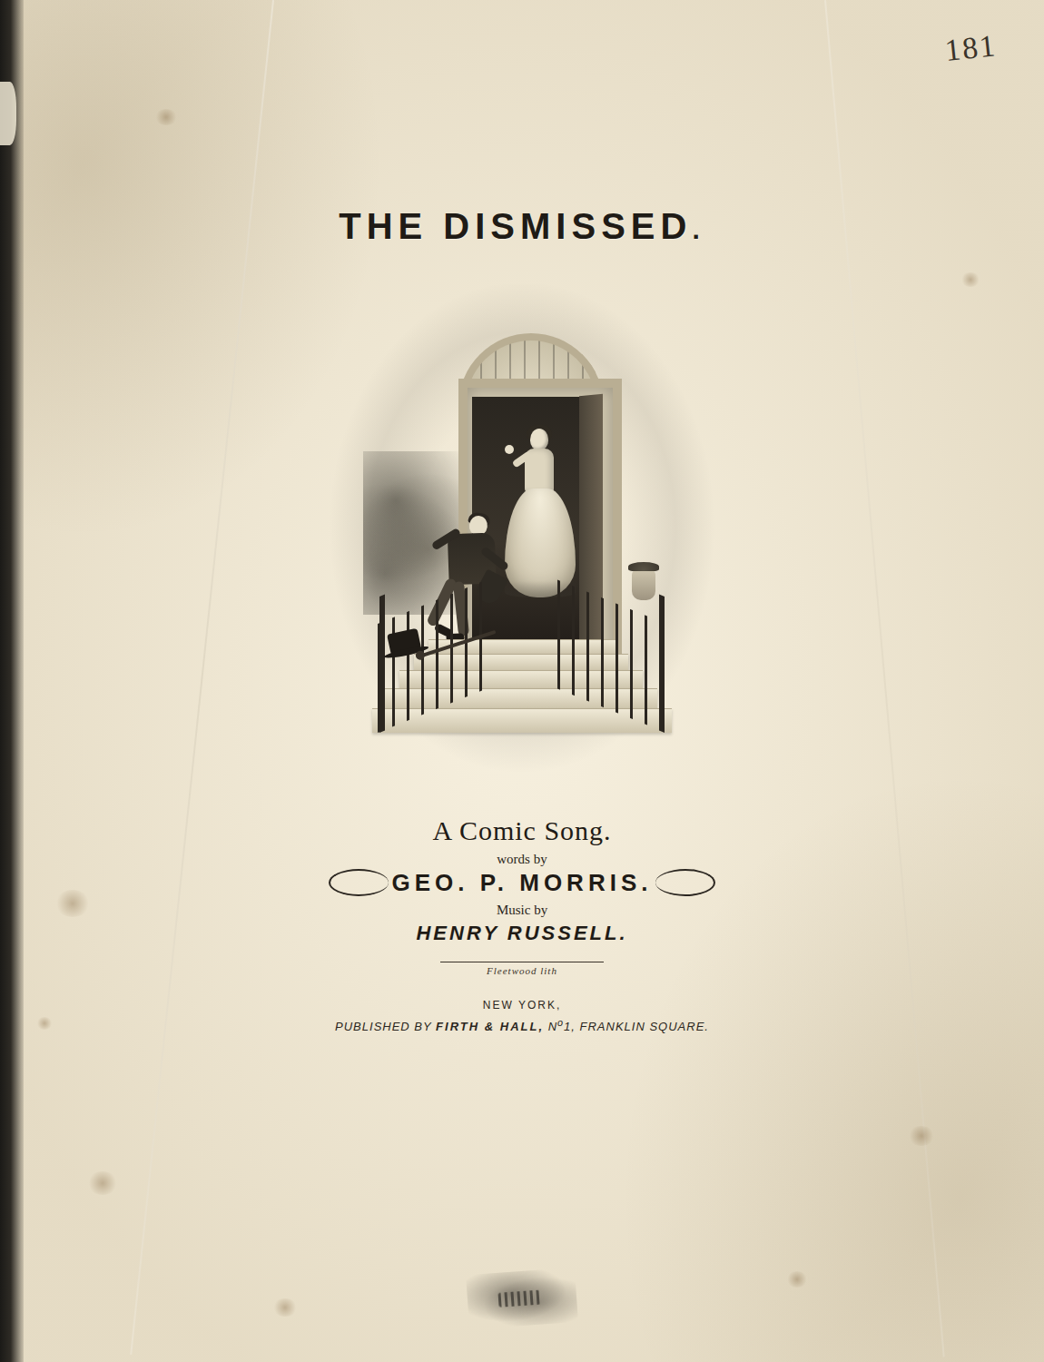181
THE DISMISSED.
A Comic Song.
words by
GEO. P. MORRIS.
Music by
HENRY RUSSELL.
Fleetwood lith
NEW YORK,
PUBLISHED BY FIRTH & HALL, No1, FRANKLIN SQUARE.